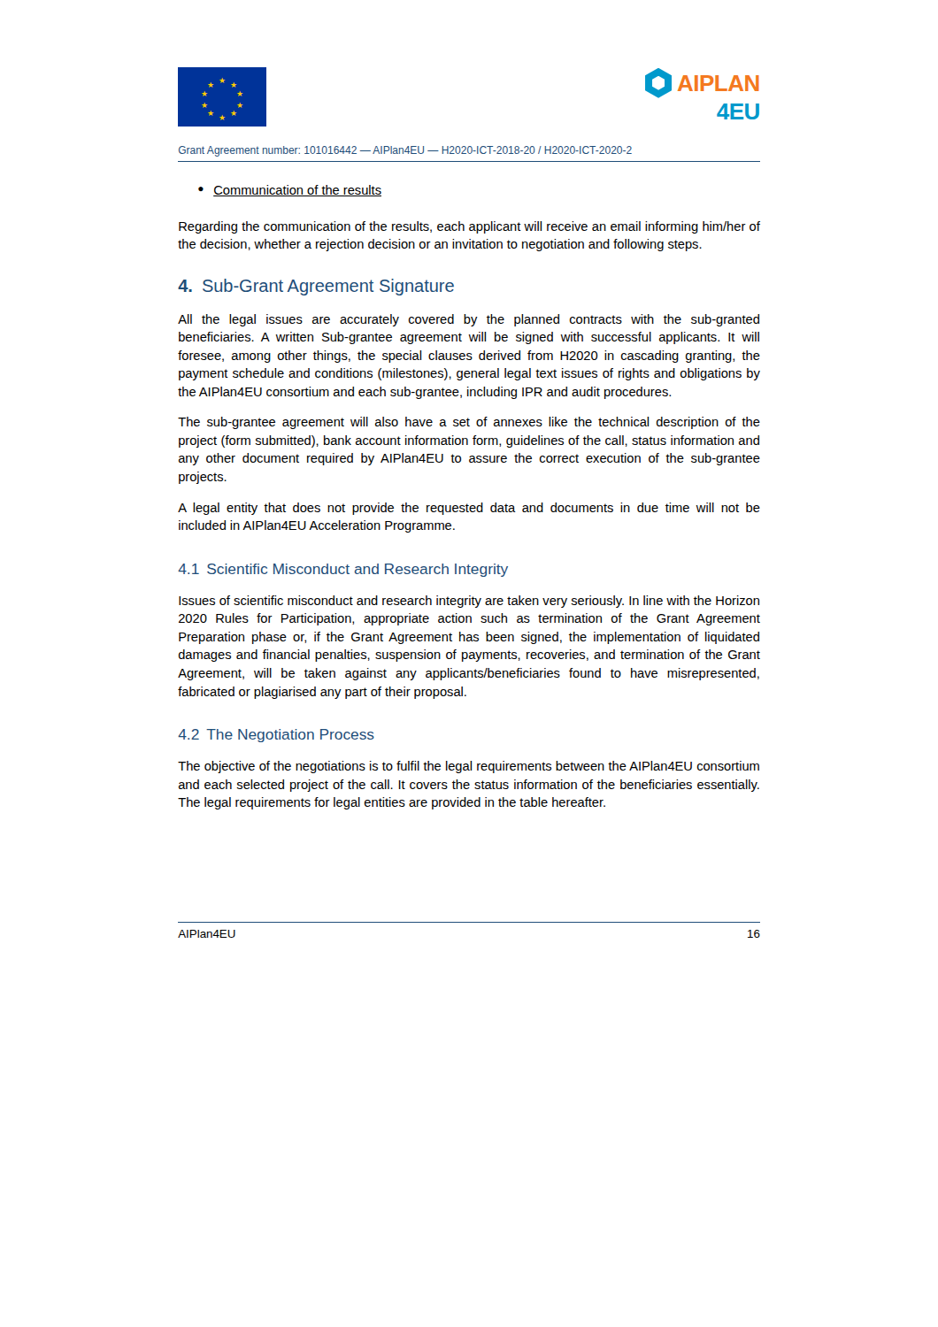★ ★ ★ ★ ★ ★ ★ ★ ★ ★
AIPLAN
4EU
Grant Agreement number: 101016442 — AIPlan4EU — H2020-ICT-2018-20 / H2020-ICT-2020-2
Communication of the results
Regarding the communication of the results, each applicant will receive an email informing him/her of the decision, whether a rejection decision or an invitation to negotiation and following steps.
4. Sub-Grant Agreement Signature
All the legal issues are accurately covered by the planned contracts with the sub-granted beneficiaries. A written Sub-grantee agreement will be signed with successful applicants. It will foresee, among other things, the special clauses derived from H2020 in cascading granting, the payment schedule and conditions (milestones), general legal text issues of rights and obligations by the AIPlan4EU consortium and each sub-grantee, including IPR and audit procedures.
The sub-grantee agreement will also have a set of annexes like the technical description of the project (form submitted), bank account information form, guidelines of the call, status information and any other document required by AIPlan4EU to assure the correct execution of the sub-grantee projects.
A legal entity that does not provide the requested data and documents in due time will not be included in AIPlan4EU Acceleration Programme.
4.1 Scientific Misconduct and Research Integrity
Issues of scientific misconduct and research integrity are taken very seriously. In line with the Horizon 2020 Rules for Participation, appropriate action such as termination of the Grant Agreement Preparation phase or, if the Grant Agreement has been signed, the implementation of liquidated damages and financial penalties, suspension of payments, recoveries, and termination of the Grant Agreement, will be taken against any applicants/beneficiaries found to have misrepresented, fabricated or plagiarised any part of their proposal.
4.2 The Negotiation Process
The objective of the negotiations is to fulfil the legal requirements between the AIPlan4EU consortium and each selected project of the call. It covers the status information of the beneficiaries essentially. The legal requirements for legal entities are provided in the table hereafter.
AIPlan4EU 16